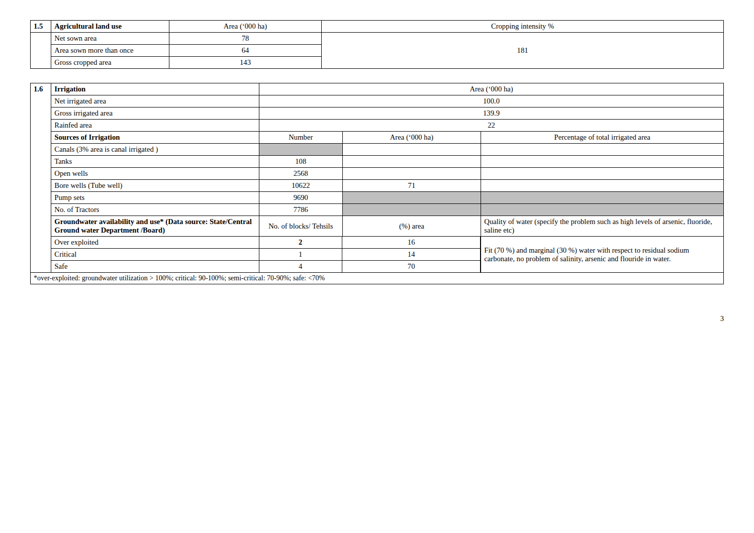| 1.5 | Agricultural land use | Area (‘000 ha) | Cropping intensity % |
| | Net sown area | 78 | 181 |
| | Area sown more than once | 64 |
| | Gross cropped area | 143 |
| 1.6 | Irrigation | Area (‘000 ha) |
| Net irrigated area | 100.0 |
| Gross irrigated area | 139.9 |
| Rainfed area | 22 |
| Sources of Irrigation | Number | Area (‘000 ha) | Percentage of total irrigated area |
| Canals (3% area is canal irrigated ) | | | |
| Tanks | 108 | | |
| Open wells | 2568 | | |
| Bore wells (Tube well) | 10622 | 71 | |
| Pump sets | 9690 | | |
| No. of Tractors | 7786 | | |
| Groundwater availability and use* (Data source: State/Central Ground water Department /Board) | No. of blocks/ Tehsils | (%) area | Quality of water (specify the problem such as high levels of arsenic, fluoride, saline etc) |
| / Over exploited / / Critical / / Safe / | / 2 / / 1 / / 4 / | / 16 / / 14 / / 70 / | Fit (70 %) and marginal (30 %) water with respect to residual sodium carbonate, no problem of salinity, arsenic and flouride in water. |
| *over-exploited: groundwater utilization > 100%; critical: 90-100%; semi-critical: 70-90%; safe: <70% |
3